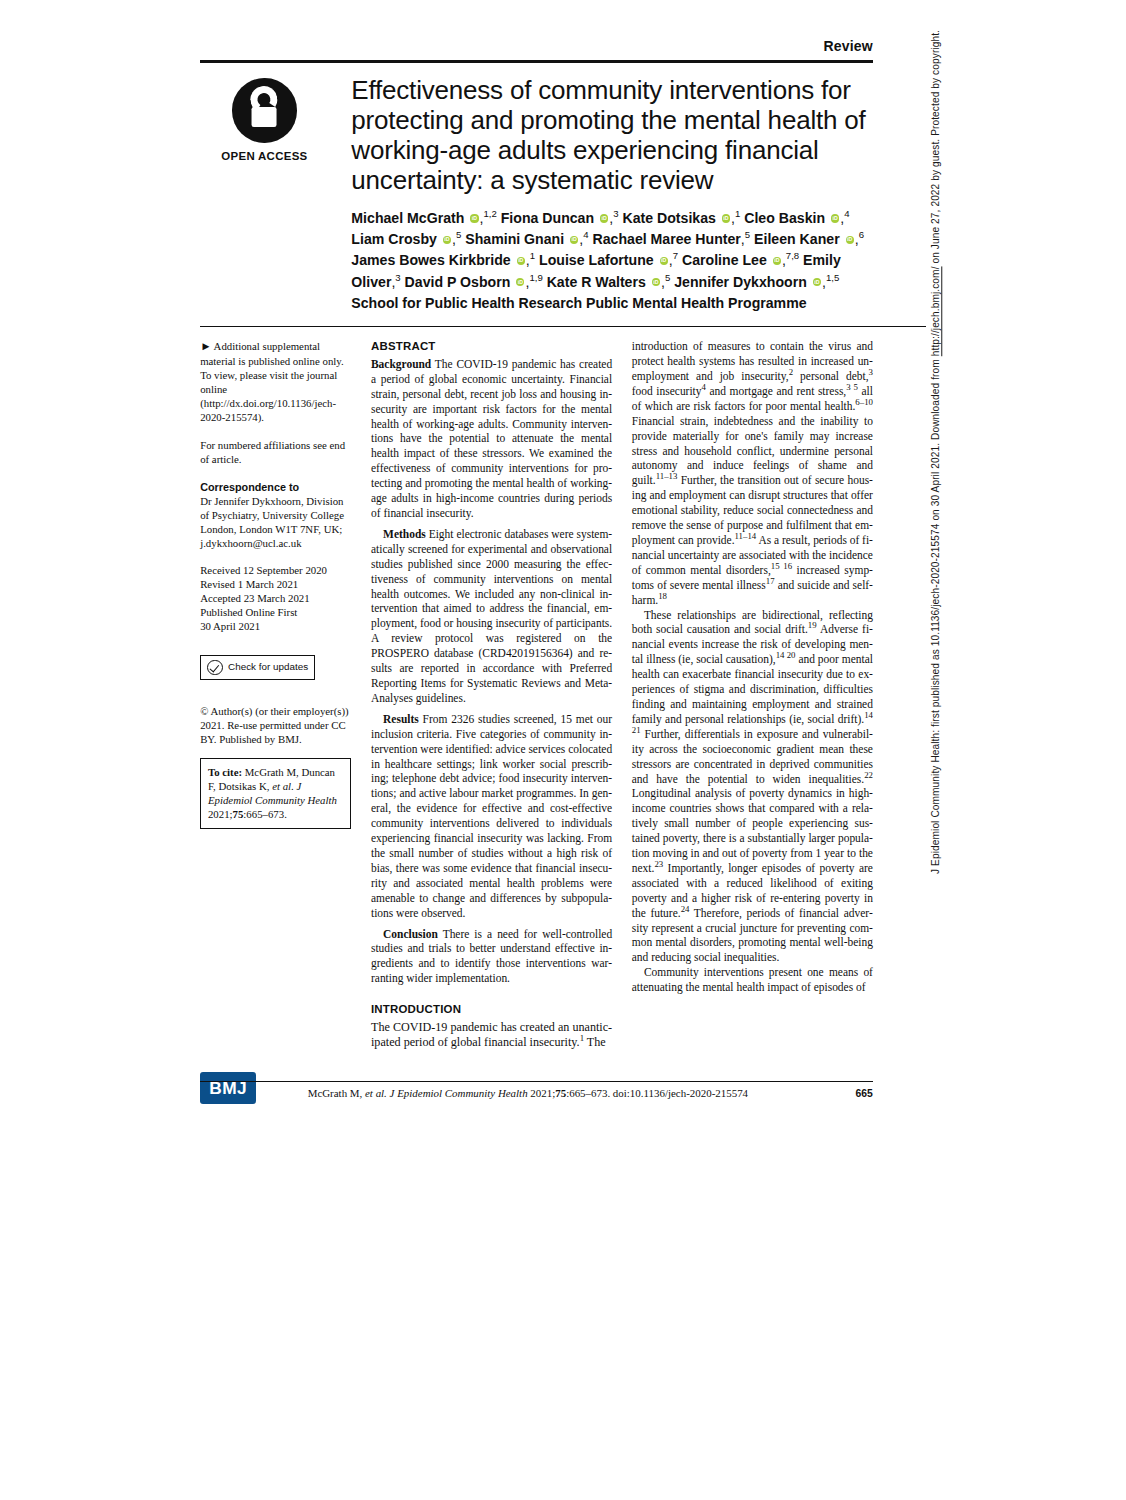J Epidemiol Community Health: first published as 10.1136/jech-2020-215574 on 30 April 2021. Downloaded from http://jech.bmj.com/ on June 27, 2022 by guest. Protected by copyright.
Review
OPEN ACCESS
Effectiveness of community interventions for protecting and promoting the mental health of working-age adults experiencing financial uncertainty: a systematic review
Michael McGrath ,1,2 Fiona Duncan ,3 Kate Dotsikas ,1 Cleo Baskin ,4 Liam Crosby ,5 Shamini Gnani ,4 Rachael Maree Hunter,5 Eileen Kaner ,6 James Bowes Kirkbride ,1 Louise Lafortune ,7 Caroline Lee ,7,8 Emily Oliver,3 David P Osborn ,1,9 Kate R Walters ,5 Jennifer Dykxhoorn ,1,5 School for Public Health Research Public Mental Health Programme
► Additional supplemental material is published online only. To view, please visit the journal online (http://dx.doi.org/10.1136/jech-2020-215574).
For numbered affiliations see end of article.
Correspondence to
Dr Jennifer Dykxhoorn, Division of Psychiatry, University College London, London W1T 7NF, UK; j.dykxhoorn@ucl.ac.uk
Received 12 September 2020
Revised 1 March 2021
Accepted 23 March 2021
Published Online First
30 April 2021
Check for updates
© Author(s) (or their employer(s)) 2021. Re-use permitted under CC BY. Published by BMJ.
To cite: McGrath M, Duncan F, Dotsikas K, et al. J Epidemiol Community Health 2021;75:665–673.
Abstract
Background The COVID-19 pandemic has created a period of global economic uncertainty. Financial strain, personal debt, recent job loss and housing insecurity are important risk factors for the mental health of working-age adults. Community interventions have the potential to attenuate the mental health impact of these stressors. We examined the effectiveness of community interventions for protecting and promoting the mental health of working-age adults in high-income countries during periods of financial insecurity.
Methods Eight electronic databases were systematically screened for experimental and observational studies published since 2000 measuring the effectiveness of community interventions on mental health outcomes. We included any non-clinical intervention that aimed to address the financial, employment, food or housing insecurity of participants. A review protocol was registered on the PROSPERO database (CRD42019156364) and results are reported in accordance with Preferred Reporting Items for Systematic Reviews and Meta-Analyses guidelines.
Results From 2326 studies screened, 15 met our inclusion criteria. Five categories of community intervention were identified: advice services colocated in healthcare settings; link worker social prescribing; telephone debt advice; food insecurity interventions; and active labour market programmes. In general, the evidence for effective and cost-effective community interventions delivered to individuals experiencing financial insecurity was lacking. From the small number of studies without a high risk of bias, there was some evidence that financial insecurity and associated mental health problems were amenable to change and differences by subpopulations were observed.
Conclusion There is a need for well-controlled studies and trials to better understand effective ingredients and to identify those interventions warranting wider implementation.
Introduction
The COVID-19 pandemic has created an unanticipated period of global financial insecurity.1 The
introduction of measures to contain the virus and protect health systems has resulted in increased unemployment and job insecurity,2 personal debt,3 food insecurity4 and mortgage and rent stress,3 5 all of which are risk factors for poor mental health.6–10 Financial strain, indebtedness and the inability to provide materially for one's family may increase stress and household conflict, undermine personal autonomy and induce feelings of shame and guilt.11–13 Further, the transition out of secure housing and employment can disrupt structures that offer emotional stability, reduce social connectedness and remove the sense of purpose and fulfilment that employment can provide.11–14 As a result, periods of financial uncertainty are associated with the incidence of common mental disorders,15 16 increased symptoms of severe mental illness17 and suicide and self-harm.18
These relationships are bidirectional, reflecting both social causation and social drift.19 Adverse financial events increase the risk of developing mental illness (ie, social causation),14 20 and poor mental health can exacerbate financial insecurity due to experiences of stigma and discrimination, difficulties finding and maintaining employment and strained family and personal relationships (ie, social drift).14 21 Further, differentials in exposure and vulnerability across the socioeconomic gradient mean these stressors are concentrated in deprived communities and have the potential to widen inequalities.22 Longitudinal analysis of poverty dynamics in high-income countries shows that compared with a relatively small number of people experiencing sustained poverty, there is a substantially larger population moving in and out of poverty from 1 year to the next.23 Importantly, longer episodes of poverty are associated with a reduced likelihood of exiting poverty and a higher risk of re-entering poverty in the future.24 Therefore, periods of financial adversity represent a crucial juncture for preventing common mental disorders, promoting mental well-being and reducing social inequalities.
Community interventions present one means of attenuating the mental health impact of episodes of
BMJ
McGrath M, et al. J Epidemiol Community Health 2021;75:665–673. doi:10.1136/jech-2020-215574 665